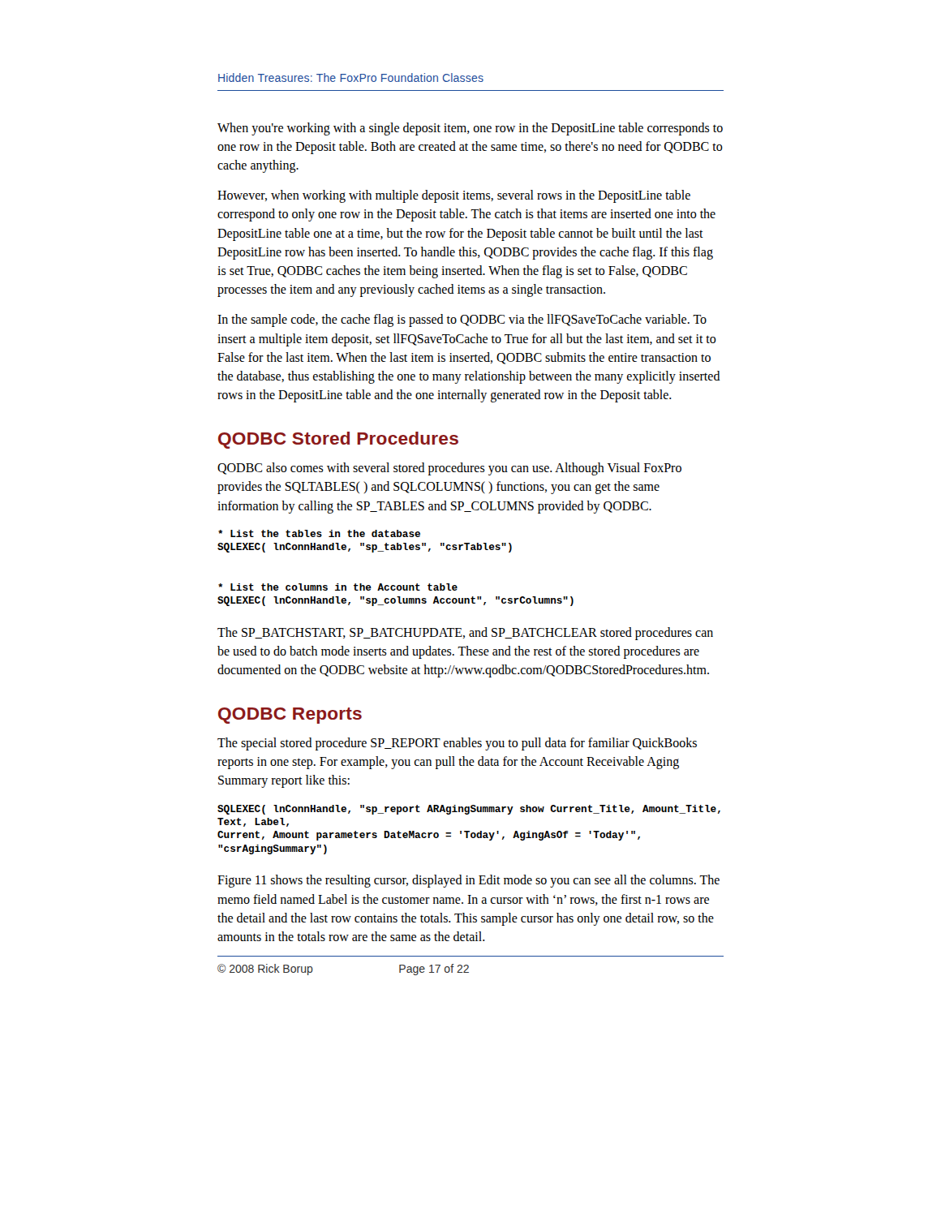Hidden Treasures: The FoxPro Foundation Classes
When you're working with a single deposit item, one row in the DepositLine table corresponds to one row in the Deposit table. Both are created at the same time, so there's no need for QODBC to cache anything.
However, when working with multiple deposit items, several rows in the DepositLine table correspond to only one row in the Deposit table. The catch is that items are inserted one into the DepositLine table one at a time, but the row for the Deposit table cannot be built until the last DepositLine row has been inserted. To handle this, QODBC provides the cache flag. If this flag is set True, QODBC caches the item being inserted. When the flag is set to False, QODBC processes the item and any previously cached items as a single transaction.
In the sample code, the cache flag is passed to QODBC via the llFQSaveToCache variable. To insert a multiple item deposit, set llFQSaveToCache to True for all but the last item, and set it to False for the last item. When the last item is inserted, QODBC submits the entire transaction to the database, thus establishing the one to many relationship between the many explicitly inserted rows in the DepositLine table and the one internally generated row in the Deposit table.
QODBC Stored Procedures
QODBC also comes with several stored procedures you can use. Although Visual FoxPro provides the SQLTABLES( ) and SQLCOLUMNS( ) functions, you can get the same information by calling the SP_TABLES and SP_COLUMNS provided by QODBC.
* List the tables in the database
SQLEXEC( lnConnHandle, "sp_tables", "csrTables")


* List the columns in the Account table
SQLEXEC( lnConnHandle, "sp_columns Account", "csrColumns")
The SP_BATCHSTART, SP_BATCHUPDATE, and SP_BATCHCLEAR stored procedures can be used to do batch mode inserts and updates. These and the rest of the stored procedures are documented on the QODBC website at http://www.qodbc.com/QODBCStoredProcedures.htm.
QODBC Reports
The special stored procedure SP_REPORT enables you to pull data for familiar QuickBooks reports in one step. For example, you can pull the data for the Account Receivable Aging Summary report like this:
SQLEXEC( lnConnHandle, "sp_report ARAgingSummary show Current_Title, Amount_Title, Text, Label,
Current, Amount parameters DateMacro = 'Today', AgingAsOf = 'Today'", "csrAgingSummary")
Figure 11 shows the resulting cursor, displayed in Edit mode so you can see all the columns. The memo field named Label is the customer name. In a cursor with ‘n’ rows, the first n-1 rows are the detail and the last row contains the totals. This sample cursor has only one detail row, so the amounts in the totals row are the same as the detail.
© 2008 Rick Borup Page 17 of 22